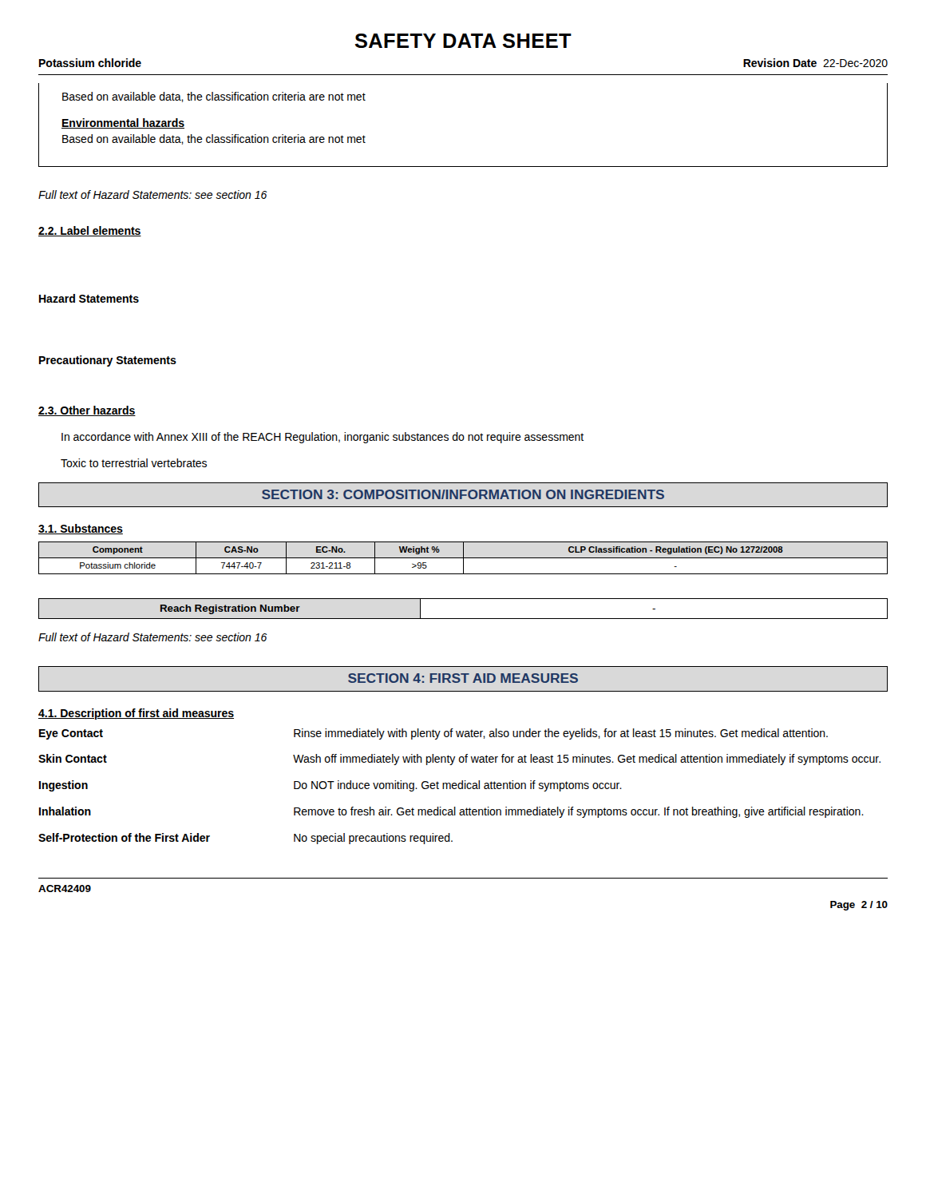SAFETY DATA SHEET
Potassium chloride Revision Date 22-Dec-2020
Based on available data, the classification criteria are not met
Environmental hazards
Based on available data, the classification criteria are not met
Full text of Hazard Statements: see section 16
2.2. Label elements
Hazard Statements
Precautionary Statements
2.3. Other hazards
In accordance with Annex XIII of the REACH Regulation, inorganic substances do not require assessment
Toxic to terrestrial vertebrates
SECTION 3: COMPOSITION/INFORMATION ON INGREDIENTS
3.1. Substances
| Component | CAS-No | EC-No. | Weight % | CLP Classification - Regulation (EC) No 1272/2008 |
| --- | --- | --- | --- | --- |
| Potassium chloride | 7447-40-7 | 231-211-8 | >95 | - |
| Reach Registration Number | - |
Full text of Hazard Statements: see section 16
SECTION 4: FIRST AID MEASURES
4.1. Description of first aid measures
| Eye Contact | Rinse immediately with plenty of water, also under the eyelids, for at least 15 minutes. Get medical attention. |
| Skin Contact | Wash off immediately with plenty of water for at least 15 minutes. Get medical attention immediately if symptoms occur. |
| Ingestion | Do NOT induce vomiting. Get medical attention if symptoms occur. |
| Inhalation | Remove to fresh air. Get medical attention immediately if symptoms occur. If not breathing, give artificial respiration. |
| Self-Protection of the First Aider | No special precautions required. |
ACR42409
Page 2 / 10